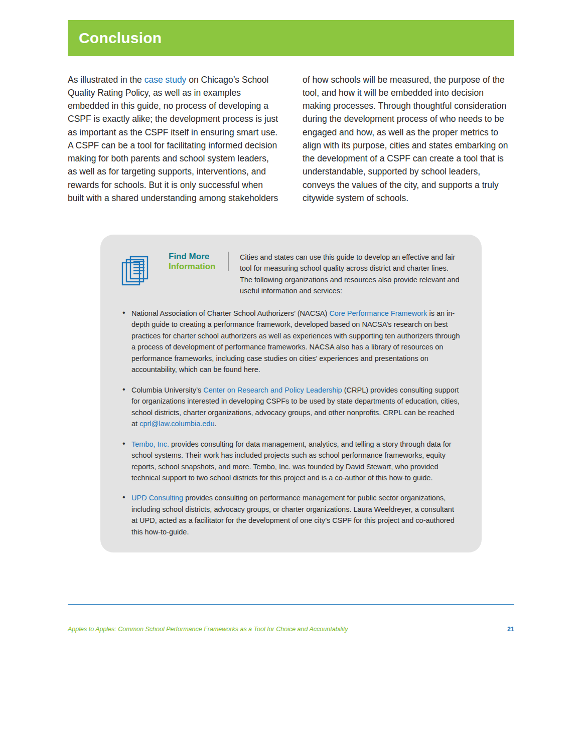Conclusion
As illustrated in the case study on Chicago’s School Quality Rating Policy, as well as in examples embedded in this guide, no process of developing a CSPF is exactly alike; the development process is just as important as the CSPF itself in ensuring smart use. A CSPF can be a tool for facilitating informed decision making for both parents and school system leaders, as well as for targeting supports, interventions, and rewards for schools. But it is only successful when built with a shared understanding among stakeholders
of how schools will be measured, the purpose of the tool, and how it will be embedded into decision making processes. Through thoughtful consideration during the development process of who needs to be engaged and how, as well as the proper metrics to align with its purpose, cities and states embarking on the development of a CSPF can create a tool that is understandable, supported by school leaders, conveys the values of the city, and supports a truly citywide system of schools.
Find More
Information
Cities and states can use this guide to develop an effective and fair tool for measuring school quality across district and charter lines. The following organizations and resources also provide relevant and useful information and services:
National Association of Charter School Authorizers’ (NACSA) Core Performance Framework is an in-depth guide to creating a performance framework, developed based on NACSA’s research on best practices for charter school authorizers as well as experiences with supporting ten authorizers through a process of development of performance frameworks. NACSA also has a library of resources on performance frameworks, including case studies on cities’ experiences and presentations on accountability, which can be found here.
Columbia University’s Center on Research and Policy Leadership (CRPL) provides consulting support for organizations interested in developing CSPFs to be used by state departments of education, cities, school districts, charter organizations, advocacy groups, and other nonprofits. CRPL can be reached at cprl@law.columbia.edu.
Tembo, Inc. provides consulting for data management, analytics, and telling a story through data for school systems. Their work has included projects such as school performance frameworks, equity reports, school snapshots, and more. Tembo, Inc. was founded by David Stewart, who provided technical support to two school districts for this project and is a co-author of this how-to guide.
UPD Consulting provides consulting on performance management for public sector organizations, including school districts, advocacy groups, or charter organizations. Laura Weeldreyer, a consultant at UPD, acted as a facilitator for the development of one city’s CSPF for this project and co-authored this how-to-guide.
Apples to Apples: Common School Performance Frameworks as a Tool for Choice and Accountability
21